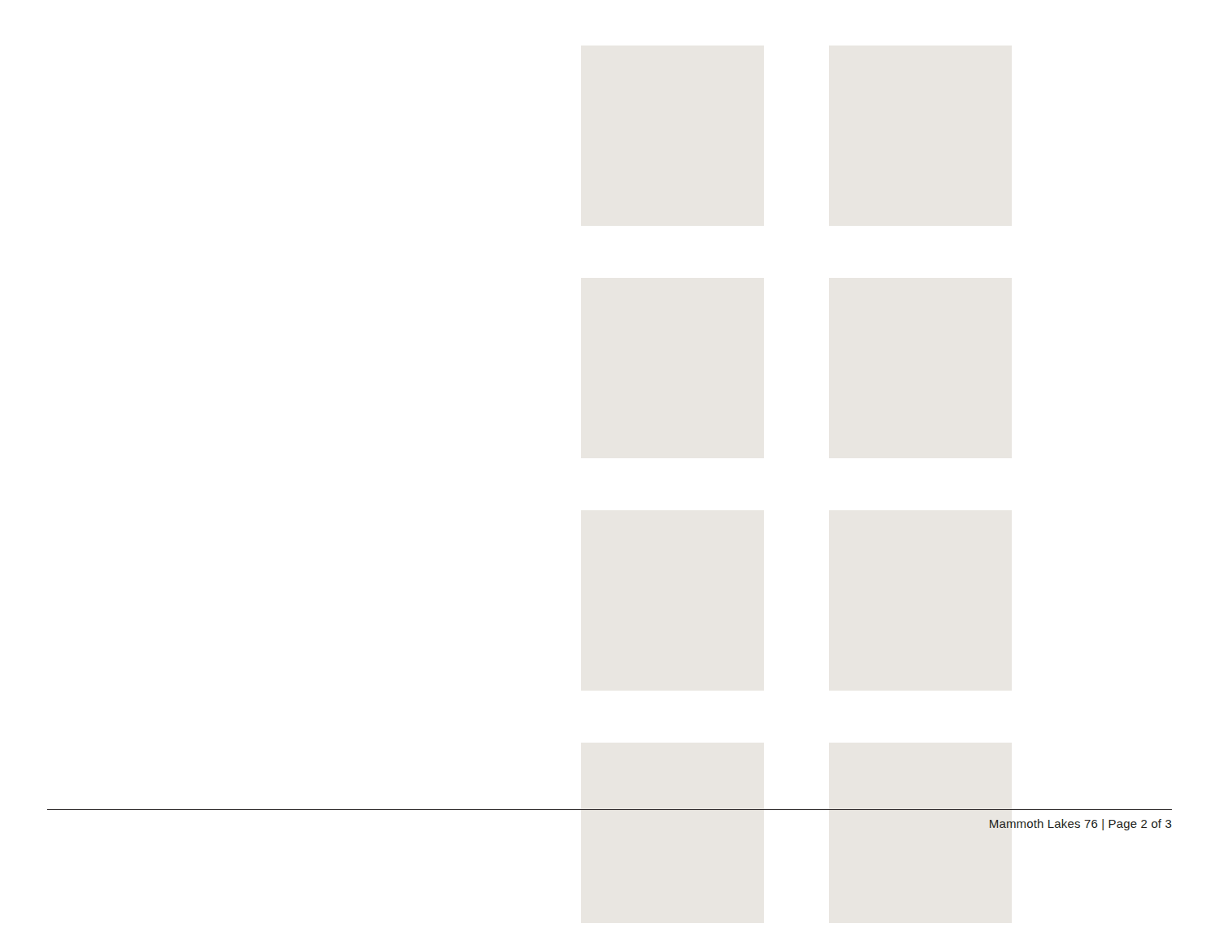Mammoth Lakes 76 | Page 2 of 3